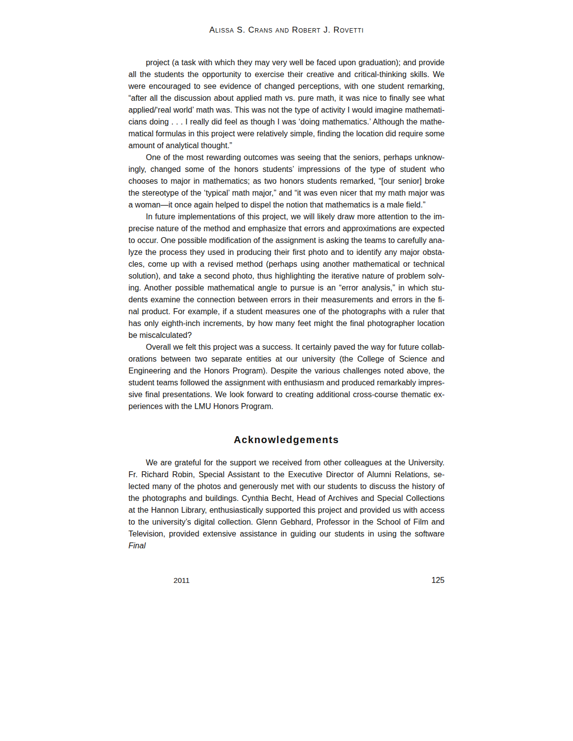Alissa S. Crans and Robert J. Rovetti
project (a task with which they may very well be faced upon graduation); and provide all the students the opportunity to exercise their creative and critical-thinking skills. We were encouraged to see evidence of changed perceptions, with one student remarking, “after all the discussion about applied math vs. pure math, it was nice to finally see what applied/‘real world’ math was. This was not the type of activity I would imagine mathematicians doing . . . I really did feel as though I was ‘doing mathematics.’ Although the mathematical formulas in this project were relatively simple, finding the location did require some amount of analytical thought.”
One of the most rewarding outcomes was seeing that the seniors, perhaps unknowingly, changed some of the honors students’ impressions of the type of student who chooses to major in mathematics; as two honors students remarked, “[our senior] broke the stereotype of the ‘typical’ math major,” and “it was even nicer that my math major was a woman—it once again helped to dispel the notion that mathematics is a male field.”
In future implementations of this project, we will likely draw more attention to the imprecise nature of the method and emphasize that errors and approximations are expected to occur. One possible modification of the assignment is asking the teams to carefully analyze the process they used in producing their first photo and to identify any major obstacles, come up with a revised method (perhaps using another mathematical or technical solution), and take a second photo, thus highlighting the iterative nature of problem solving. Another possible mathematical angle to pursue is an “error analysis,” in which students examine the connection between errors in their measurements and errors in the final product. For example, if a student measures one of the photographs with a ruler that has only eighth-inch increments, by how many feet might the final photographer location be miscalculated?
Overall we felt this project was a success. It certainly paved the way for future collaborations between two separate entities at our university (the College of Science and Engineering and the Honors Program). Despite the various challenges noted above, the student teams followed the assignment with enthusiasm and produced remarkably impressive final presentations. We look forward to creating additional cross-course thematic experiences with the LMU Honors Program.
Acknowledgements
We are grateful for the support we received from other colleagues at the University. Fr. Richard Robin, Special Assistant to the Executive Director of Alumni Relations, selected many of the photos and generously met with our students to discuss the history of the photographs and buildings. Cynthia Becht, Head of Archives and Special Collections at the Hannon Library, enthusiastically supported this project and provided us with access to the university’s digital collection. Glenn Gebhard, Professor in the School of Film and Television, provided extensive assistance in guiding our students in using the software Final
2011 125